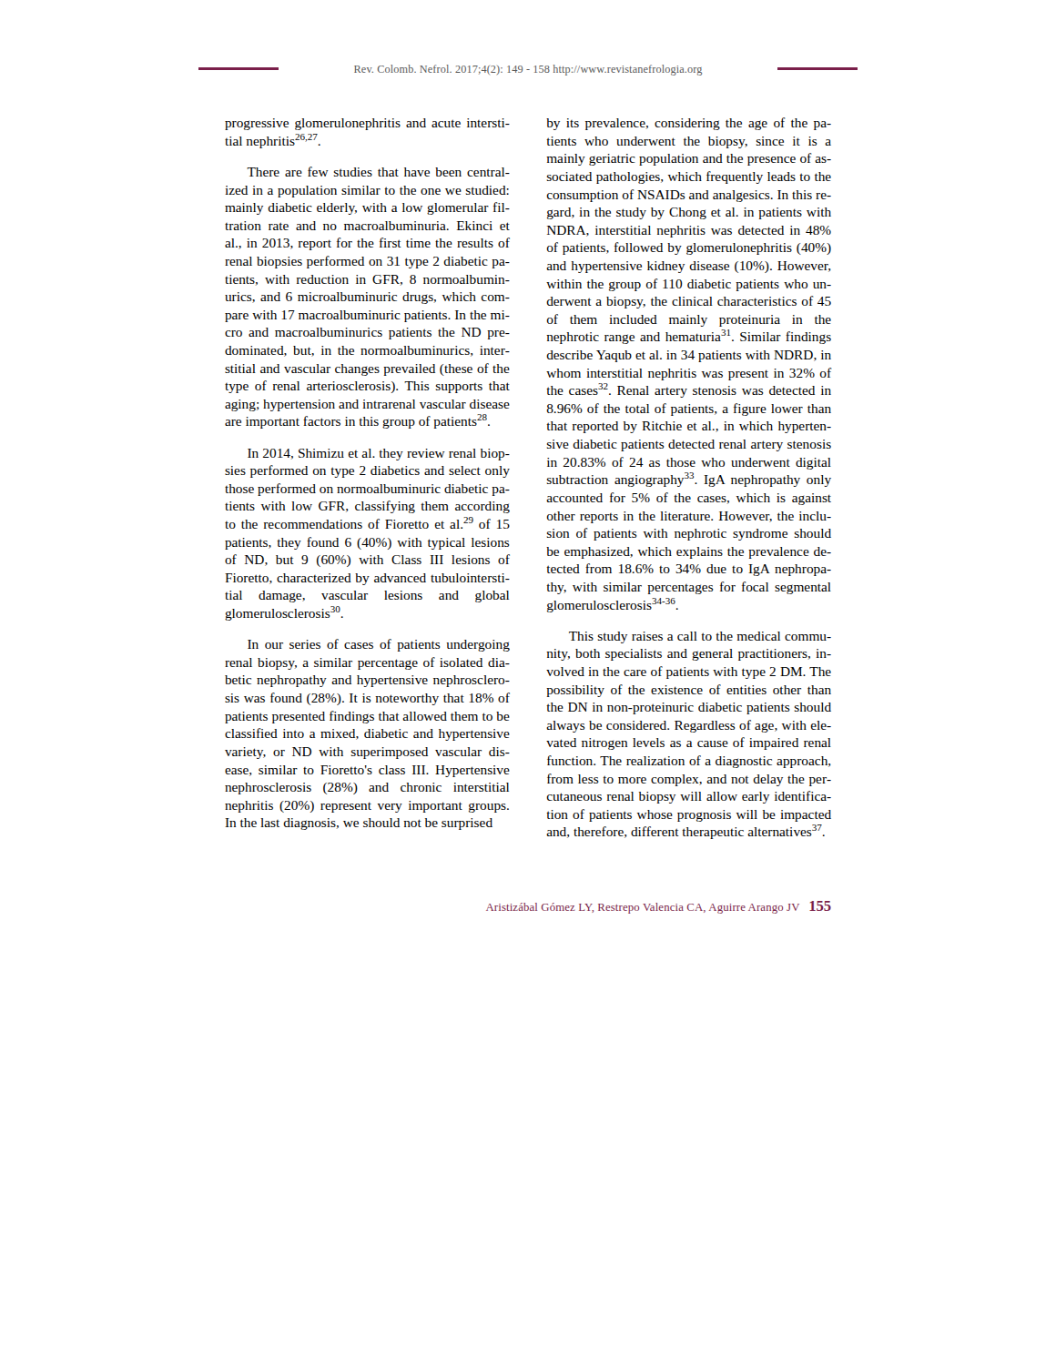Rev. Colomb. Nefrol. 2017;4(2): 149 - 158 http://www.revistanefrologia.org
progressive glomerulonephritis and acute interstitial nephritis26,27.
There are few studies that have been centralized in a population similar to the one we studied: mainly diabetic elderly, with a low glomerular filtration rate and no macroalbuminuria. Ekinci et al., in 2013, report for the first time the results of renal biopsies performed on 31 type 2 diabetic patients, with reduction in GFR, 8 normoalbuminurics, and 6 microalbuminuric drugs, which compare with 17 macroalbuminuric patients. In the micro and macroalbuminurics patients the ND predominated, but, in the normoalbuminurics, interstitial and vascular changes prevailed (these of the type of renal arteriosclerosis). This supports that aging; hypertension and intrarenal vascular disease are important factors in this group of patients28.
In 2014, Shimizu et al. they review renal biopsies performed on type 2 diabetics and select only those performed on normoalbuminuric diabetic patients with low GFR, classifying them according to the recommendations of Fioretto et al.29 of 15 patients, they found 6 (40%) with typical lesions of ND, but 9 (60%) with Class III lesions of Fioretto, characterized by advanced tubulointerstitial damage, vascular lesions and global glomerulosclerosis30.
In our series of cases of patients undergoing renal biopsy, a similar percentage of isolated diabetic nephropathy and hypertensive nephrosclerosis was found (28%). It is noteworthy that 18% of patients presented findings that allowed them to be classified into a mixed, diabetic and hypertensive variety, or ND with superimposed vascular disease, similar to Fioretto's class III. Hypertensive nephrosclerosis (28%) and chronic interstitial nephritis (20%) represent very important groups. In the last diagnosis, we should not be surprised
by its prevalence, considering the age of the patients who underwent the biopsy, since it is a mainly geriatric population and the presence of associated pathologies, which frequently leads to the consumption of NSAIDs and analgesics. In this regard, in the study by Chong et al. in patients with NDRA, interstitial nephritis was detected in 48% of patients, followed by glomerulonephritis (40%) and hypertensive kidney disease (10%). However, within the group of 110 diabetic patients who underwent a biopsy, the clinical characteristics of 45 of them included mainly proteinuria in the nephrotic range and hematuria31. Similar findings describe Yaqub et al. in 34 patients with NDRD, in whom interstitial nephritis was present in 32% of the cases32. Renal artery stenosis was detected in 8.96% of the total of patients, a figure lower than that reported by Ritchie et al., in which hypertensive diabetic patients detected renal artery stenosis in 20.83% of 24 as those who underwent digital subtraction angiography33. IgA nephropathy only accounted for 5% of the cases, which is against other reports in the literature. However, the inclusion of patients with nephrotic syndrome should be emphasized, which explains the prevalence detected from 18.6% to 34% due to IgA nephropathy, with similar percentages for focal segmental glomerulosclerosis34-36.
This study raises a call to the medical community, both specialists and general practitioners, involved in the care of patients with type 2 DM. The possibility of the existence of entities other than the DN in non-proteinuric diabetic patients should always be considered. Regardless of age, with elevated nitrogen levels as a cause of impaired renal function. The realization of a diagnostic approach, from less to more complex, and not delay the percutaneous renal biopsy will allow early identification of patients whose prognosis will be impacted and, therefore, different therapeutic alternatives37.
Aristizábal Gómez LY, Restrepo Valencia CA, Aguirre Arango JV 155